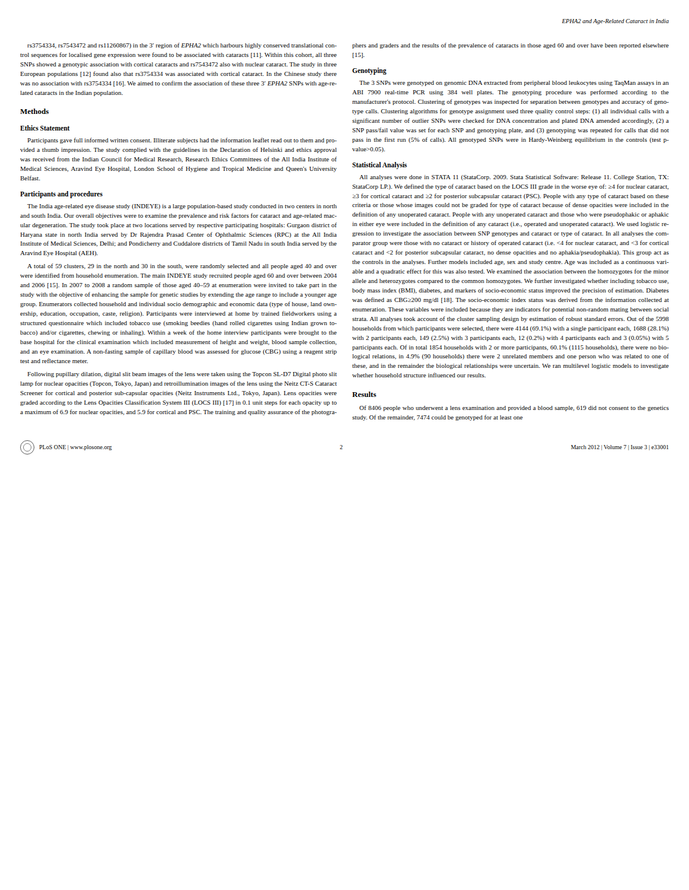EPHA2 and Age-Related Cataract in India
rs3754334, rs7543472 and rs11260867) in the 3′ region of EPHA2 which harbours highly conserved translational control sequences for localised gene expression were found to be associated with cataracts [11]. Within this cohort, all three SNPs showed a genotypic association with cortical cataracts and rs7543472 also with nuclear cataract. The study in three European populations [12] found also that rs3754334 was associated with cortical cataract. In the Chinese study there was no association with rs3754334 [16]. We aimed to confirm the association of these three 3′ EPHA2 SNPs with age-related cataracts in the Indian population.
Methods
Ethics Statement
Participants gave full informed written consent. Illiterate subjects had the information leaflet read out to them and provided a thumb impression. The study complied with the guidelines in the Declaration of Helsinki and ethics approval was received from the Indian Council for Medical Research, Research Ethics Committees of the All India Institute of Medical Sciences, Aravind Eye Hospital, London School of Hygiene and Tropical Medicine and Queen's University Belfast.
Participants and procedures
The India age-related eye disease study (INDEYE) is a large population-based study conducted in two centers in north and south India. Our overall objectives were to examine the prevalence and risk factors for cataract and age-related macular degeneration. The study took place at two locations served by respective participating hospitals: Gurgaon district of Haryana state in north India served by Dr Rajendra Prasad Center of Ophthalmic Sciences (RPC) at the All India Institute of Medical Sciences, Delhi; and Pondicherry and Cuddalore districts of Tamil Nadu in south India served by the Aravind Eye Hospital (AEH).
A total of 59 clusters, 29 in the north and 30 in the south, were randomly selected and all people aged 40 and over were identified from household enumeration. The main INDEYE study recruited people aged 60 and over between 2004 and 2006 [15]. In 2007 to 2008 a random sample of those aged 40–59 at enumeration were invited to take part in the study with the objective of enhancing the sample for genetic studies by extending the age range to include a younger age group. Enumerators collected household and individual socio demographic and economic data (type of house, land ownership, education, occupation, caste, religion). Participants were interviewed at home by trained fieldworkers using a structured questionnaire which included tobacco use (smoking beedies (hand rolled cigarettes using Indian grown tobacco) and/or cigarettes, chewing or inhaling). Within a week of the home interview participants were brought to the base hospital for the clinical examination which included measurement of height and weight, blood sample collection, and an eye examination. A non-fasting sample of capillary blood was assessed for glucose (CBG) using a reagent strip test and reflectance meter.
Following pupillary dilation, digital slit beam images of the lens were taken using the Topcon SL-D7 Digital photo slit lamp for nuclear opacities (Topcon, Tokyo, Japan) and retroillumination images of the lens using the Neitz CT-S Cataract Screener for cortical and posterior sub-capsular opacities (Neitz Instruments Ltd., Tokyo, Japan). Lens opacities were graded according to the Lens Opacities Classification System III (LOCS III) [17] in 0.1 unit steps for each opacity up to a maximum of 6.9 for nuclear opacities, and 5.9 for cortical and PSC. The training and quality assurance of the photographers and graders and the results of the prevalence of cataracts in those aged 60 and over have been reported elsewhere [15].
Genotyping
The 3 SNPs were genotyped on genomic DNA extracted from peripheral blood leukocytes using TaqMan assays in an ABI 7900 real-time PCR using 384 well plates. The genotyping procedure was performed according to the manufacturer's protocol. Clustering of genotypes was inspected for separation between genotypes and accuracy of genotype calls. Clustering algorithms for genotype assignment used three quality control steps: (1) all individual calls with a significant number of outlier SNPs were checked for DNA concentration and plated DNA amended accordingly, (2) a SNP pass/fail value was set for each SNP and genotyping plate, and (3) genotyping was repeated for calls that did not pass in the first run (5% of calls). All genotyped SNPs were in Hardy-Weinberg equilibrium in the controls (test p-value>0.05).
Statistical Analysis
All analyses were done in STATA 11 (StataCorp. 2009. Stata Statistical Software: Release 11. College Station, TX: StataCorp LP.). We defined the type of cataract based on the LOCS III grade in the worse eye of: ≥4 for nuclear cataract, ≥3 for cortical cataract and ≥2 for posterior subcapsular cataract (PSC). People with any type of cataract based on these criteria or those whose images could not be graded for type of cataract because of dense opacities were included in the definition of any unoperated cataract. People with any unoperated cataract and those who were pseudophakic or aphakic in either eye were included in the definition of any cataract (i.e., operated and unoperated cataract). We used logistic regression to investigate the association between SNP genotypes and cataract or type of cataract. In all analyses the comparator group were those with no cataract or history of operated cataract (i.e. <4 for nuclear cataract, and <3 for cortical cataract and <2 for posterior subcapsular cataract, no dense opacities and no aphakia/pseudophakia). This group act as the controls in the analyses. Further models included age, sex and study centre. Age was included as a continuous variable and a quadratic effect for this was also tested. We examined the association between the homozygotes for the minor allele and heterozygotes compared to the common homozygotes. We further investigated whether including tobacco use, body mass index (BMI), diabetes, and markers of socio-economic status improved the precision of estimation. Diabetes was defined as CBG≥200 mg/dl [18]. The socio-economic index status was derived from the information collected at enumeration. These variables were included because they are indicators for potential non-random mating between social strata. All analyses took account of the cluster sampling design by estimation of robust standard errors. Out of the 5998 households from which participants were selected, there were 4144 (69.1%) with a single participant each, 1688 (28.1%) with 2 participants each, 149 (2.5%) with 3 participants each, 12 (0.2%) with 4 participants each and 3 (0.05%) with 5 participants each. Of in total 1854 households with 2 or more participants, 60.1% (1115 households), there were no biological relations, in 4.9% (90 households) there were 2 unrelated members and one person who was related to one of these, and in the remainder the biological relationships were uncertain. We ran multilevel logistic models to investigate whether household structure influenced our results.
Results
Of 8406 people who underwent a lens examination and provided a blood sample, 619 did not consent to the genetics study. Of the remainder, 7474 could be genotyped for at least one
PLoS ONE | www.plosone.org
2
March 2012 | Volume 7 | Issue 3 | e33001